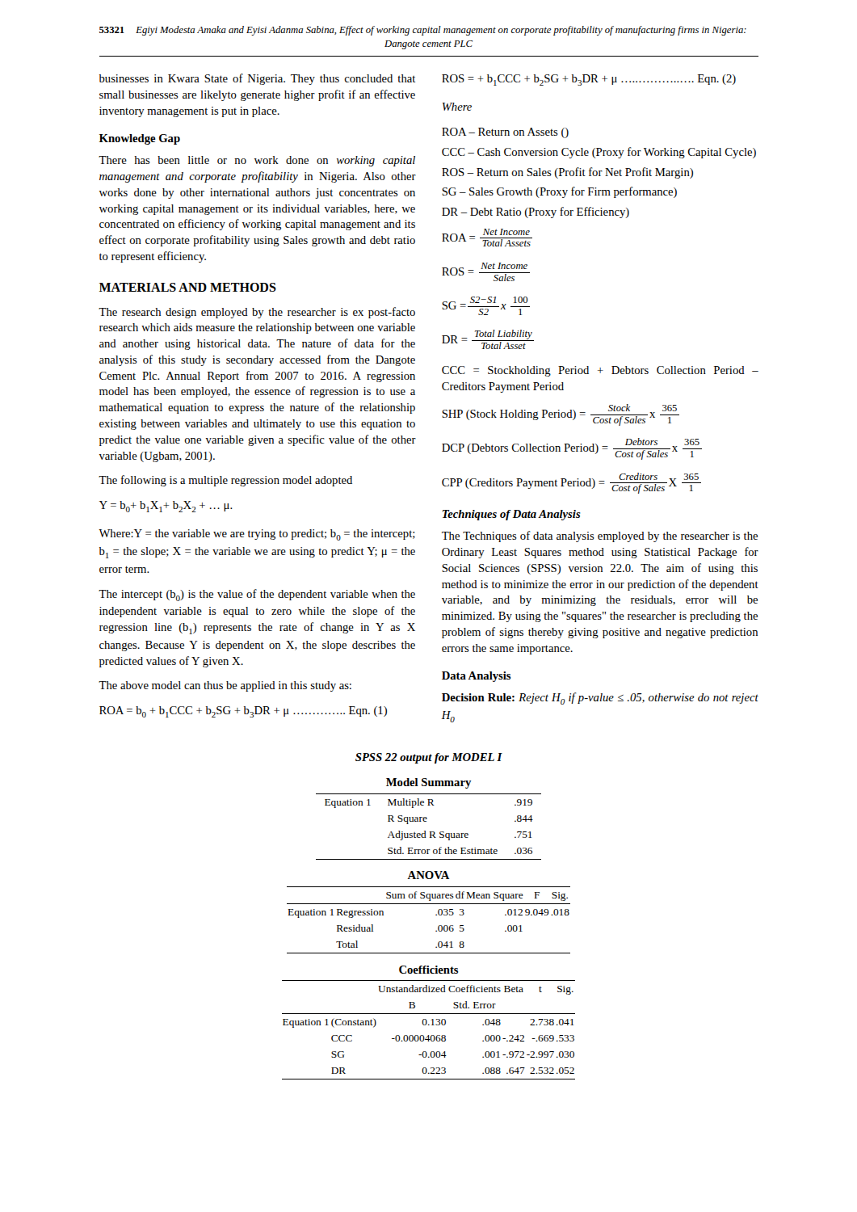53321 Egiyi Modesta Amaka and Eyisi Adanma Sabina, Effect of working capital management on corporate profitability of manufacturing firms in Nigeria: Dangote cement PLC
businesses in Kwara State of Nigeria. They thus concluded that small businesses are likelyto generate higher profit if an effective inventory management is put in place.
Knowledge Gap
There has been little or no work done on working capital management and corporate profitability in Nigeria. Also other works done by other international authors just concentrates on working capital management or its individual variables, here, we concentrated on efficiency of working capital management and its effect on corporate profitability using Sales growth and debt ratio to represent efficiency.
MATERIALS AND METHODS
The research design employed by the researcher is ex post-facto research which aids measure the relationship between one variable and another using historical data. The nature of data for the analysis of this study is secondary accessed from the Dangote Cement Plc. Annual Report from 2007 to 2016. A regression model has been employed, the essence of regression is to use a mathematical equation to express the nature of the relationship existing between variables and ultimately to use this equation to predict the value one variable given a specific value of the other variable (Ugbam, 2001).
The following is a multiple regression model adopted
Y = b0+ b1X1+ b2X2 + … μ.
Where:Y = the variable we are trying to predict; b0 = the intercept; b1 = the slope; X = the variable we are using to predict Y; μ = the error term.
The intercept (b0) is the value of the dependent variable when the independent variable is equal to zero while the slope of the regression line (b1) represents the rate of change in Y as X changes. Because Y is dependent on X, the slope describes the predicted values of Y given X.
The above model can thus be applied in this study as:
ROA = b0 + b1CCC + b2SG + b3DR + μ ………….. Eqn. (1)
ROS = + b1CCC + b2SG + b3DR + μ …..………..…. Eqn. (2)
Where
ROA – Return on Assets ()
CCC – Cash Conversion Cycle (Proxy for Working Capital Cycle)
ROS – Return on Sales (Profit for Net Profit Margin)
SG – Sales Growth (Proxy for Firm performance)
DR – Debt Ratio (Proxy for Efficiency)
ROA = Net Income Total Assets
ROS = Net Income Sales
SG =S2−S1 S2 x 1001
DR = Total Liability Total Asset
CCC = Stockholding Period + Debtors Collection Period – Creditors Payment Period
SHP (Stock Holding Period) = Stock Cost of Salesx 3651
DCP (Debtors Collection Period) = Debtors Cost of Salesx 3651
CPP (Creditors Payment Period) = Creditors Cost of Sales X 3651
Techniques of Data Analysis
The Techniques of data analysis employed by the researcher is the Ordinary Least Squares method using Statistical Package for Social Sciences (SPSS) version 22.0. The aim of using this method is to minimize the error in our prediction of the dependent variable, and by minimizing the residuals, error will be minimized. By using the "squares" the researcher is precluding the problem of signs thereby giving positive and negative prediction errors the same importance.
Data Analysis
Decision Rule: Reject H0 if p-value ≤ .05, otherwise do not reject H0
SPSS 22 output for MODEL I
Model Summary
| Equation 1 | Multiple R | .919 |
| R Square | .844 |
| Adjusted R Square | .751 |
| Std. Error of the Estimate | .036 |
ANOVA
| | | Sum of Squares | df | Mean Square | F | Sig. |
| --- | --- | --- | --- | --- | --- | --- |
| Equation 1 | Regression | .035 | 3 | .012 | 9.049 | .018 |
| Residual | .006 | 5 | .001 | | |
| Total | .041 | 8 | | | |
Coefficients
| | | Unstandardized Coefficients | Beta | t | Sig. |
| --- | --- | --- | --- | --- | --- |
| | | B | Std. Error | | | |
| Equation 1 | (Constant) | 0.130 | .048 | | 2.738 | .041 |
| CCC | -0.00004068 | .000 | -.242 | -.669 | .533 |
| SG | -0.004 | .001 | -.972 | -2.997 | .030 |
| DR | 0.223 | .088 | .647 | 2.532 | .052 |